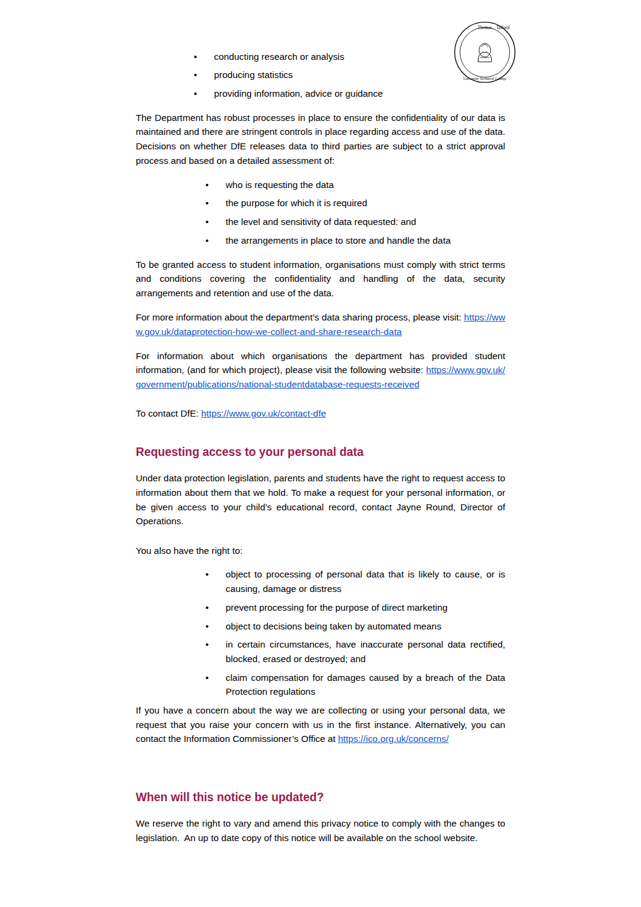Thomas Telford University Technical College
conducting research or analysis
producing statistics
providing information, advice or guidance
The Department has robust processes in place to ensure the confidentiality of our data is maintained and there are stringent controls in place regarding access and use of the data. Decisions on whether DfE releases data to third parties are subject to a strict approval process and based on a detailed assessment of:
who is requesting the data
the purpose for which it is required
the level and sensitivity of data requested: and
the arrangements in place to store and handle the data
To be granted access to student information, organisations must comply with strict terms and conditions covering the confidentiality and handling of the data, security arrangements and retention and use of the data.
For more information about the department’s data sharing process, please visit: https://www.gov.uk/dataprotection-how-we-collect-and-share-research-data
For information about which organisations the department has provided student information, (and for which project), please visit the following website: https://www.gov.uk/government/publications/national-studentdatabase-requests-received
To contact DfE: https://www.gov.uk/contact-dfe
Requesting access to your personal data
Under data protection legislation, parents and students have the right to request access to information about them that we hold. To make a request for your personal information, or be given access to your child’s educational record, contact Jayne Round, Director of Operations.
You also have the right to:
object to processing of personal data that is likely to cause, or is causing, damage or distress
prevent processing for the purpose of direct marketing
object to decisions being taken by automated means
in certain circumstances, have inaccurate personal data rectified, blocked, erased or destroyed; and
claim compensation for damages caused by a breach of the Data Protection regulations
If you have a concern about the way we are collecting or using your personal data, we request that you raise your concern with us in the first instance. Alternatively, you can contact the Information Commissioner’s Office at https://ico.org.uk/concerns/
When will this notice be updated?
We reserve the right to vary and amend this privacy notice to comply with the changes to legislation. An up to date copy of this notice will be available on the school website.